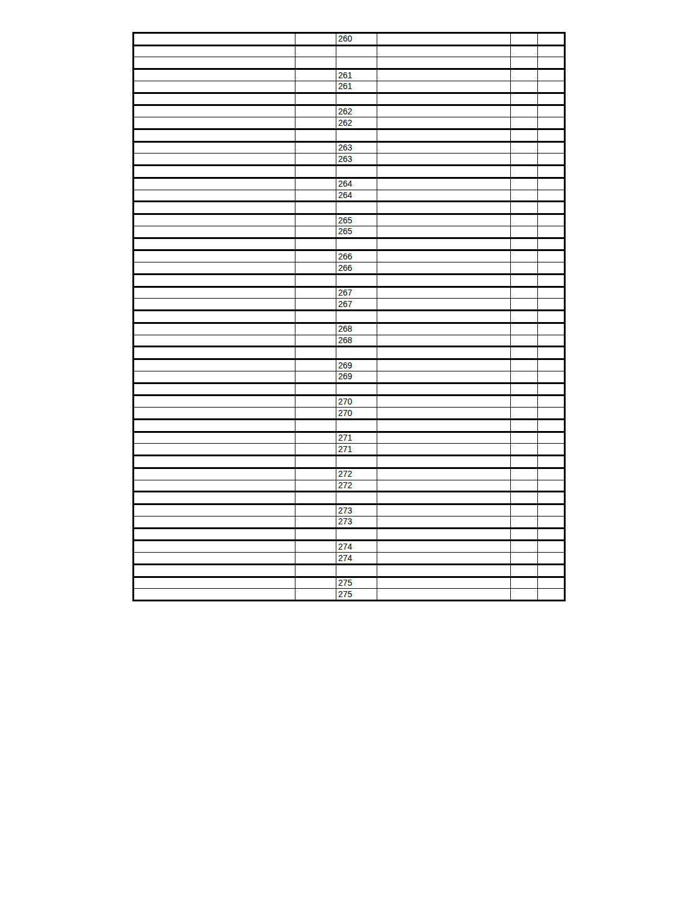| | | 260 | | | |
| | | 261 | | | |
| | | 261 | | | |
| | | 262 | | | |
| | | 262 | | | |
| | | 263 | | | |
| | | 263 | | | |
| | | 264 | | | |
| | | 264 | | | |
| | | 265 | | | |
| | | 265 | | | |
| | | 266 | | | |
| | | 266 | | | |
| | | 267 | | | |
| | | 267 | | | |
| | | 268 | | | |
| | | 268 | | | |
| | | 269 | | | |
| | | 269 | | | |
| | | 270 | | | |
| | | 270 | | | |
| | | 271 | | | |
| | | 271 | | | |
| | | 272 | | | |
| | | 272 | | | |
| | | 273 | | | |
| | | 273 | | | |
| | | 274 | | | |
| | | 274 | | | |
| | | 275 | | | |
| | | 275 | | | |